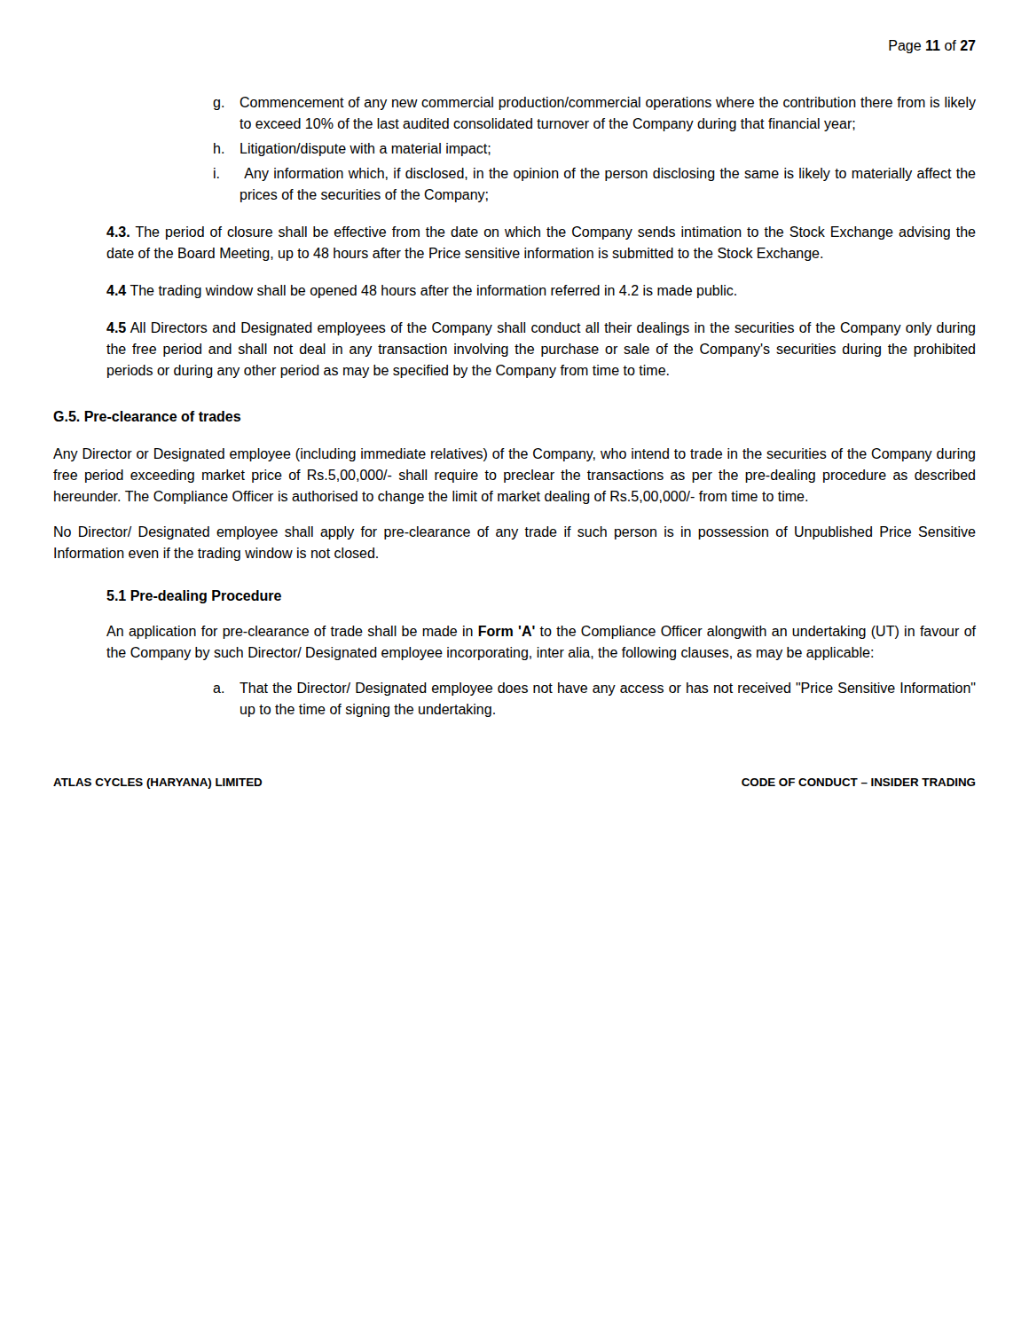Page 11 of 27
g. Commencement of any new commercial production/commercial operations where the contribution there from is likely to exceed 10% of the last audited consolidated turnover of the Company during that financial year;
h. Litigation/dispute with a material impact;
i. Any information which, if disclosed, in the opinion of the person disclosing the same is likely to materially affect the prices of the securities of the Company;
4.3. The period of closure shall be effective from the date on which the Company sends intimation to the Stock Exchange advising the date of the Board Meeting, up to 48 hours after the Price sensitive information is submitted to the Stock Exchange.
4.4 The trading window shall be opened 48 hours after the information referred in 4.2 is made public.
4.5 All Directors and Designated employees of the Company shall conduct all their dealings in the securities of the Company only during the free period and shall not deal in any transaction involving the purchase or sale of the Company's securities during the prohibited periods or during any other period as may be specified by the Company from time to time.
G.5. Pre-clearance of trades
Any Director or Designated employee (including immediate relatives) of the Company, who intend to trade in the securities of the Company during free period exceeding market price of Rs.5,00,000/- shall require to preclear the transactions as per the pre-dealing procedure as described hereunder. The Compliance Officer is authorised to change the limit of market dealing of Rs.5,00,000/- from time to time.
No Director/ Designated employee shall apply for pre-clearance of any trade if such person is in possession of Unpublished Price Sensitive Information even if the trading window is not closed.
5.1 Pre-dealing Procedure
An application for pre-clearance of trade shall be made in Form 'A' to the Compliance Officer alongwith an undertaking (UT) in favour of the Company by such Director/ Designated employee incorporating, inter alia, the following clauses, as may be applicable:
a. That the Director/ Designated employee does not have any access or has not received "Price Sensitive Information" up to the time of signing the undertaking.
ATLAS CYCLES (HARYANA) LIMITED CODE OF CONDUCT – INSIDER TRADING